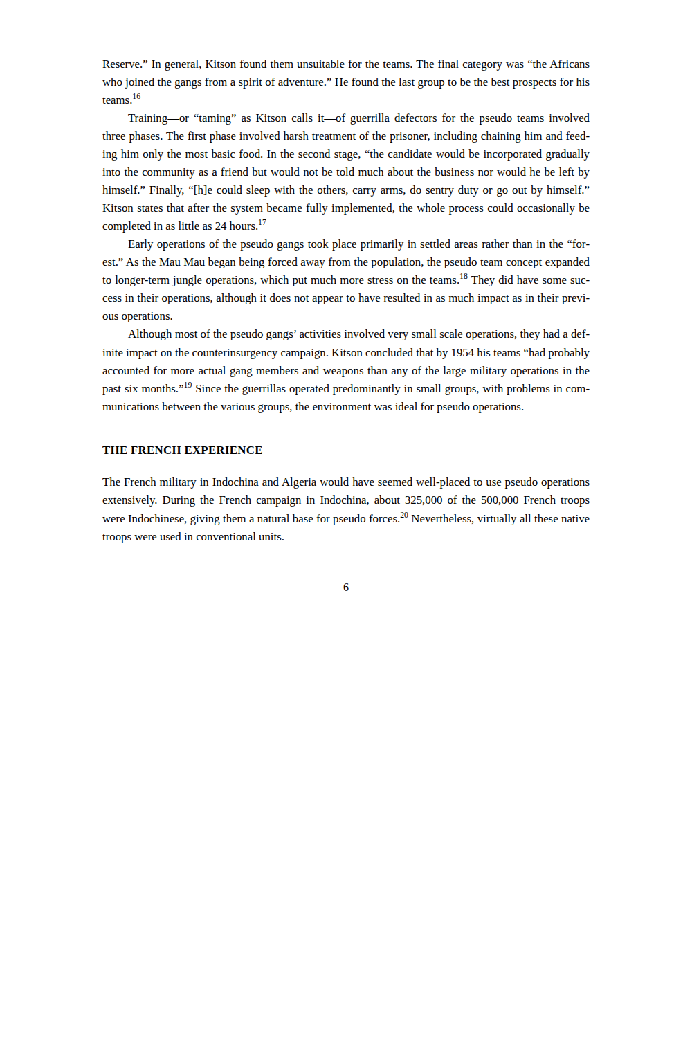Reserve.” In general, Kitson found them unsuitable for the teams. The final category was “the Africans who joined the gangs from a spirit of adventure.” He found the last group to be the best prospects for his teams.16
Training—or “taming” as Kitson calls it—of guerrilla defectors for the pseudo teams involved three phases. The first phase involved harsh treatment of the prisoner, including chaining him and feeding him only the most basic food. In the second stage, “the candidate would be incorporated gradually into the community as a friend but would not be told much about the business nor would he be left by himself.” Finally, “[h]e could sleep with the others, carry arms, do sentry duty or go out by himself.” Kitson states that after the system became fully implemented, the whole process could occasionally be completed in as little as 24 hours.17
Early operations of the pseudo gangs took place primarily in settled areas rather than in the “forest.” As the Mau Mau began being forced away from the population, the pseudo team concept expanded to longer-term jungle operations, which put much more stress on the teams.18 They did have some success in their operations, although it does not appear to have resulted in as much impact as in their previous operations.
Although most of the pseudo gangs’ activities involved very small scale operations, they had a definite impact on the counterinsurgency campaign. Kitson concluded that by 1954 his teams “had probably accounted for more actual gang members and weapons than any of the large military operations in the past six months.”19 Since the guerrillas operated predominantly in small groups, with problems in communications between the various groups, the environment was ideal for pseudo operations.
The French Experience
The French military in Indochina and Algeria would have seemed well-placed to use pseudo operations extensively. During the French campaign in Indochina, about 325,000 of the 500,000 French troops were Indochinese, giving them a natural base for pseudo forces.20 Nevertheless, virtually all these native troops were used in conventional units.
6